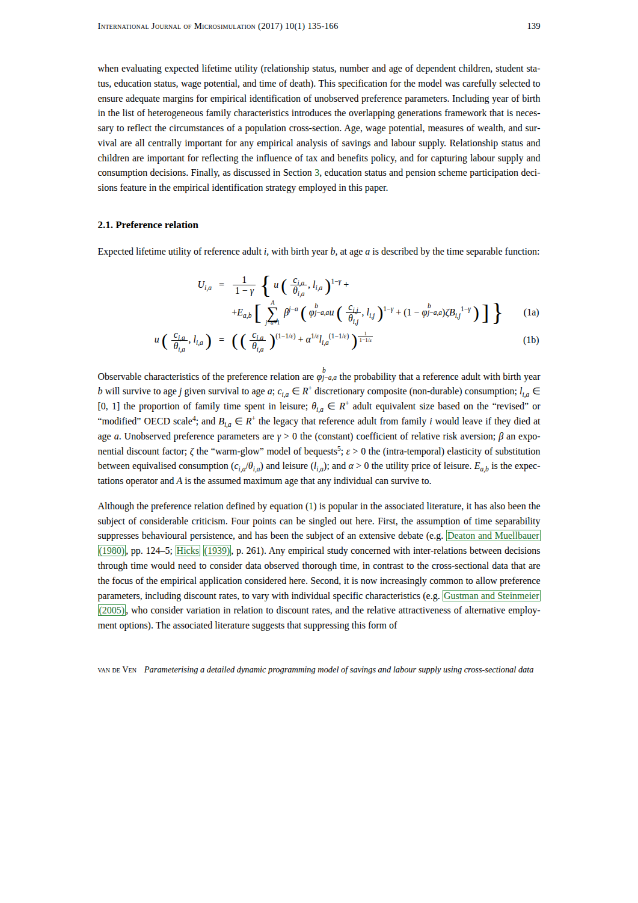International Journal of Microsimulation (2017) 10(1) 135-166 139
when evaluating expected lifetime utility (relationship status, number and age of dependent children, student status, education status, wage potential, and time of death). This specification for the model was carefully selected to ensure adequate margins for empirical identification of unobserved preference parameters. Including year of birth in the list of heterogeneous family characteristics introduces the overlapping generations framework that is necessary to reflect the circumstances of a population cross-section. Age, wage potential, measures of wealth, and survival are all centrally important for any empirical analysis of savings and labour supply. Relationship status and children are important for reflecting the influence of tax and benefits policy, and for capturing labour supply and consumption decisions. Finally, as discussed in Section 3, education status and pension scheme participation decisions feature in the empirical identification strategy employed in this paper.
2.1. Preference relation
Expected lifetime utility of reference adult i, with birth year b, at age a is described by the time separable function:
| U i,a | = | 1 1 − γ { u ( c i,a θ i,a , l i,a ) 1− γ + | |
| | | + E a,b [ A ∑ j = a +1 β j − a ( φ b j − a,a u ( c i,j θ i,j , l i,j ) 1− γ + (1 − φ b j − a,a ) ζB i,j 1− γ ) ] } | (1a) |
| u ( c i,a θ i,a , l i,a ) | = | ( ( c i,a θ i,a ) (1−1/ ε ) + α 1/ ε l i,a (1−1/ ε ) ) 1 1−1/ ε | (1b) |
Observable characteristics of the preference relation are φbj−a,a the probability that a reference adult with birth year b will survive to age j given survival to age a; ci,a ∈ R+ discretionary composite (non-durable) consumption; li,a ∈ [0, 1] the proportion of family time spent in leisure; θi,a ∈ R+ adult equivalent size based on the “revised” or “modified” OECD scale4; and Bi,a ∈ R+ the legacy that reference adult from family i would leave if they died at age a. Unobserved preference parameters are γ > 0 the (constant) coefficient of relative risk aversion; β an exponential discount factor; ζ the “warm-glow” model of bequests5; ε > 0 the (intra-temporal) elasticity of substitution between equivalised consumption (ci,a/θi,a) and leisure (li,a); and α > 0 the utility price of leisure. Ea,b is the expectations operator and A is the assumed maximum age that any individual can survive to.
Although the preference relation defined by equation (1) is popular in the associated literature, it has also been the subject of considerable criticism. Four points can be singled out here. First, the assumption of time separability suppresses behavioural persistence, and has been the subject of an extensive debate (e.g. Deaton and Muellbauer (1980), pp. 124–5; Hicks (1939), p. 261). Any empirical study concerned with inter-relations between decisions through time would need to consider data observed thorough time, in contrast to the cross-sectional data that are the focus of the empirical application considered here. Second, it is now increasingly common to allow preference parameters, including discount rates, to vary with individual specific characteristics (e.g. Gustman and Steinmeier (2005), who consider variation in relation to discount rates, and the relative attractiveness of alternative employment options). The associated literature suggests that suppressing this form of
van de Ven Parameterising a detailed dynamic programming model of savings and labour supply using cross-sectional data